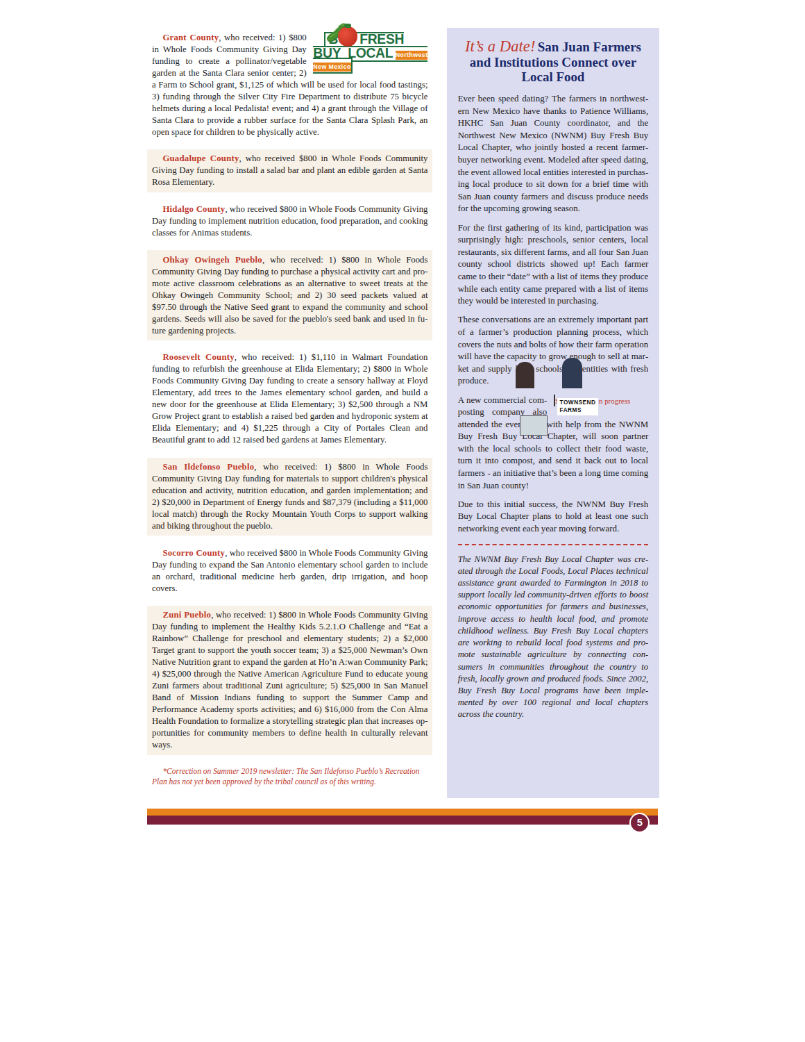🥒 BUY FRESH
BUY LOCAL Northwest New Mexico Grant County, who received: 1) $800 in Whole Foods Community Giving Day funding to create a pollinator/vegetable garden at the Santa Clara senior center; 2) a Farm to School grant, $1,125 of which will be used for local food tastings; 3) funding through the Silver City Fire Department to distribute 75 bicycle helmets during a local Pedalista! event; and 4) a grant through the Village of Santa Clara to provide a rubber surface for the Santa Clara Splash Park, an open space for children to be physically active.
Guadalupe County, who received $800 in Whole Foods Community Giving Day funding to install a salad bar and plant an edible garden at Santa Rosa Elementary.
Hidalgo County, who received $800 in Whole Foods Community Giving Day funding to implement nutrition education, food preparation, and cooking classes for Animas students.
Ohkay Owingeh Pueblo, who received: 1) $800 in Whole Foods Community Giving Day funding to purchase a physical activity cart and promote active classroom celebrations as an alternative to sweet treats at the Ohkay Owingeh Community School; and 2) 30 seed packets valued at $97.50 through the Native Seed grant to expand the community and school gardens. Seeds will also be saved for the pueblo's seed bank and used in future gardening projects.
Roosevelt County, who received: 1) $1,110 in Walmart Foundation funding to refurbish the greenhouse at Elida Elementary; 2) $800 in Whole Foods Community Giving Day funding to create a sensory hallway at Floyd Elementary, add trees to the James elementary school garden, and build a new door for the greenhouse at Elida Elementary; 3) $2,500 through a NM Grow Project grant to establish a raised bed garden and hydroponic system at Elida Elementary; and 4) $1,225 through a City of Portales Clean and Beautiful grant to add 12 raised bed gardens at James Elementary.
San Ildefonso Pueblo, who received: 1) $800 in Whole Foods Community Giving Day funding for materials to support children's physical education and activity, nutrition education, and garden implementation; and 2) $20,000 in Department of Energy funds and $87,379 (including a $11,000 local match) through the Rocky Mountain Youth Corps to support walking and biking throughout the pueblo.
Socorro County, who received $800 in Whole Foods Community Giving Day funding to expand the San Antonio elementary school garden to include an orchard, traditional medicine herb garden, drip irrigation, and hoop covers.
Zuni Pueblo, who received: 1) $800 in Whole Foods Community Giving Day funding to implement the Healthy Kids 5.2.1.O Challenge and “Eat a Rainbow” Challenge for preschool and elementary students; 2) a $2,000 Target grant to support the youth soccer team; 3) a $25,000 Newman’s Own Native Nutrition grant to expand the garden at Ho’n A:wan Community Park; 4) $25,000 through the Native American Agriculture Fund to educate young Zuni farmers about traditional Zuni agriculture; 5) $25,000 in San Manuel Band of Mission Indians funding to support the Summer Camp and Performance Academy sports activities; and 6) $16,000 from the Con Alma Health Foundation to formalize a storytelling strategic plan that increases opportunities for community members to define health in culturally relevant ways.
*Correction on Summer 2019 newsletter: The San Ildefonso Pueblo’s Recreation Plan has not yet been approved by the tribal council as of this writing.
It’s a Date! San Juan Farmers and Institutions Connect over Local Food
Ever been speed dating? The farmers in northwestern New Mexico have thanks to Patience Williams, HKHC San Juan County coordinator, and the Northwest New Mexico (NWNM) Buy Fresh Buy Local Chapter, who jointly hosted a recent farmer-buyer networking event. Modeled after speed dating, the event allowed local entities interested in purchasing local produce to sit down for a brief time with San Juan county farmers and discuss produce needs for the upcoming growing season.
For the first gathering of its kind, participation was surprisingly high: preschools, senior centers, local restaurants, six different farms, and all four San Juan county school districts showed up! Each farmer came to their “date” with a list of items they produce while each entity came prepared with a list of items they would be interested in purchasing.
These conversations are an extremely important part of a farmer’s production planning process, which covers the nuts and bolts of how their farm operation will have the capacity to grow enough to sell at market and supply local schools and entities with fresh produce.
TOWNSEND FARMS Speed “date” in progress A new commercial composting company also attended the event and, with help from the NWNM Buy Fresh Buy Local Chapter, will soon partner with the local schools to collect their food waste, turn it into compost, and send it back out to local farmers - an initiative that’s been a long time coming in San Juan county!
Due to this initial success, the NWNM Buy Fresh Buy Local Chapter plans to hold at least one such networking event each year moving forward.
The NWNM Buy Fresh Buy Local Chapter was created through the Local Foods, Local Places technical assistance grant awarded to Farmington in 2018 to support locally led community-driven efforts to boost economic opportunities for farmers and businesses, improve access to health local food, and promote childhood wellness. Buy Fresh Buy Local chapters are working to rebuild local food systems and promote sustainable agriculture by connecting consumers in communities throughout the country to fresh, locally grown and produced foods. Since 2002, Buy Fresh Buy Local programs have been implemented by over 100 regional and local chapters across the country.
5